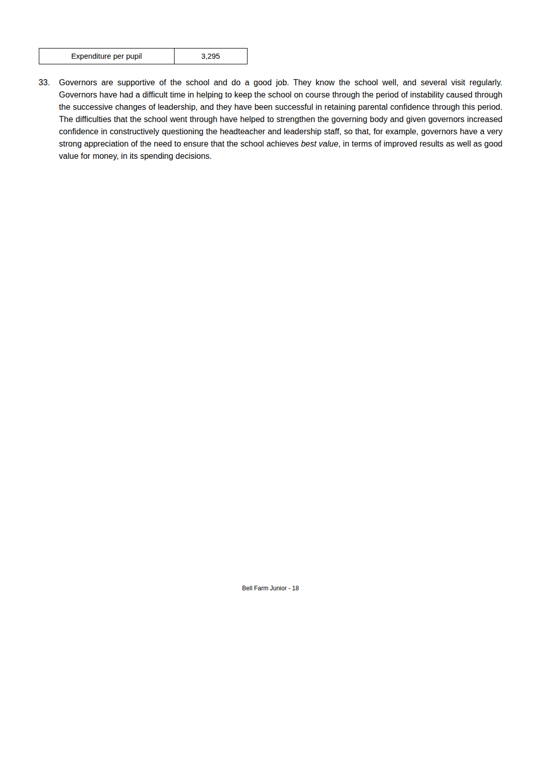| Expenditure per pupil | 3,295 |
33.
Governors are supportive of the school and do a good job. They know the school well, and several visit regularly. Governors have had a difficult time in helping to keep the school on course through the period of instability caused through the successive changes of leadership, and they have been successful in retaining parental confidence through this period. The difficulties that the school went through have helped to strengthen the governing body and given governors increased confidence in constructively questioning the headteacher and leadership staff, so that, for example, governors have a very strong appreciation of the need to ensure that the school achieves best value, in terms of improved results as well as good value for money, in its spending decisions.
Bell Farm Junior - 18